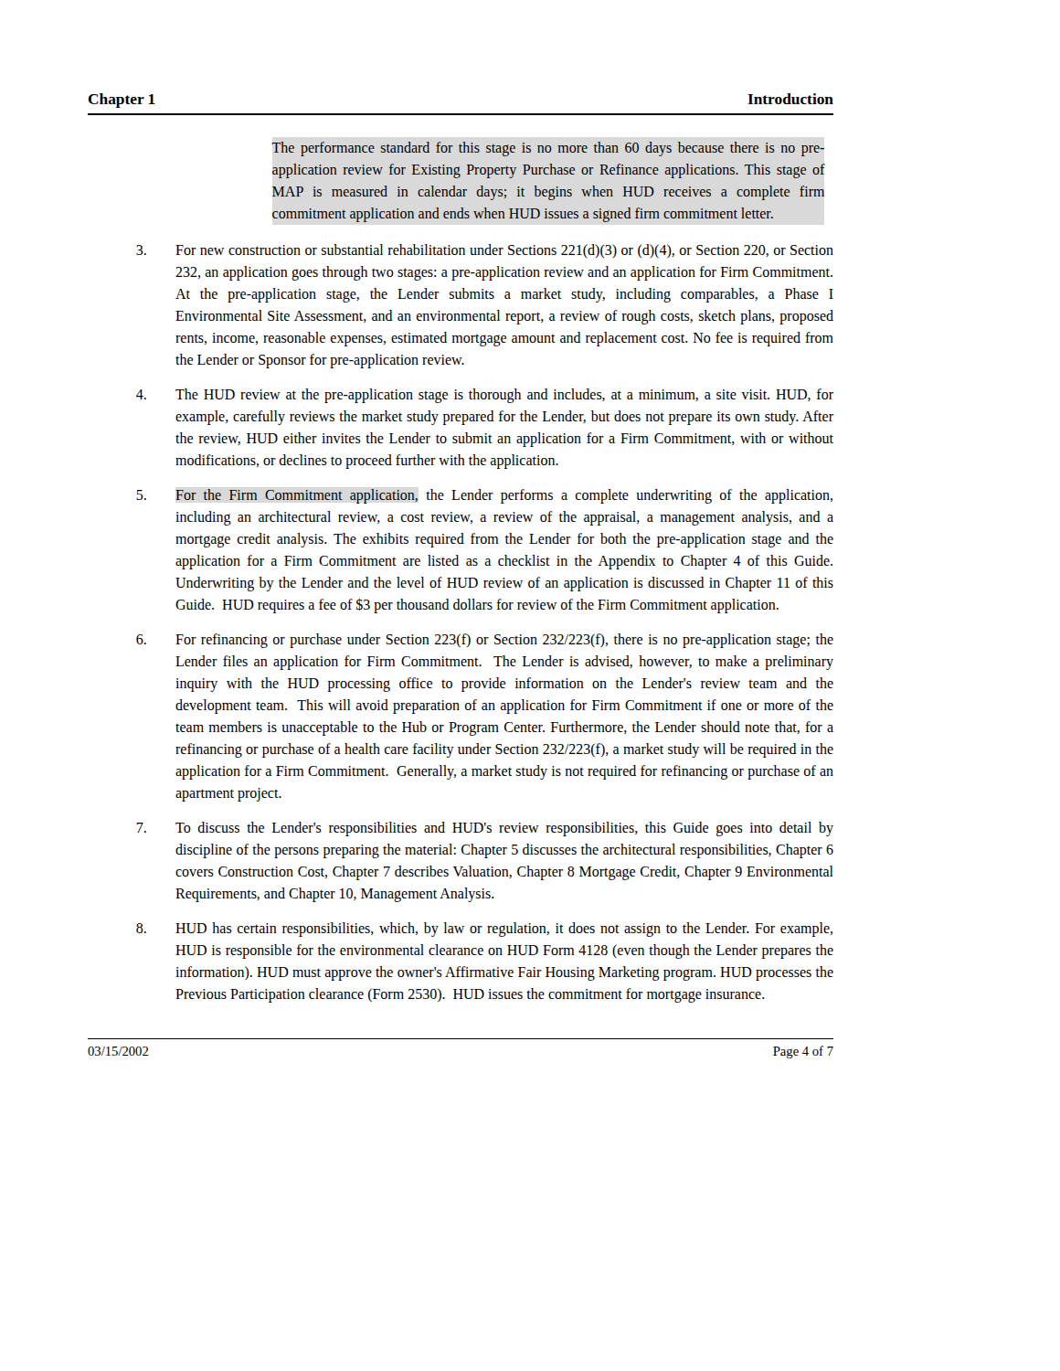Chapter 1 Introduction
The performance standard for this stage is no more than 60 days because there is no pre-application review for Existing Property Purchase or Refinance applications. This stage of MAP is measured in calendar days; it begins when HUD receives a complete firm commitment application and ends when HUD issues a signed firm commitment letter.
For new construction or substantial rehabilitation under Sections 221(d)(3) or (d)(4), or Section 220, or Section 232, an application goes through two stages: a pre-application review and an application for Firm Commitment. At the pre-application stage, the Lender submits a market study, including comparables, a Phase I Environmental Site Assessment, and an environmental report, a review of rough costs, sketch plans, proposed rents, income, reasonable expenses, estimated mortgage amount and replacement cost. No fee is required from the Lender or Sponsor for pre-application review.
The HUD review at the pre-application stage is thorough and includes, at a minimum, a site visit. HUD, for example, carefully reviews the market study prepared for the Lender, but does not prepare its own study. After the review, HUD either invites the Lender to submit an application for a Firm Commitment, with or without modifications, or declines to proceed further with the application.
For the Firm Commitment application, the Lender performs a complete underwriting of the application, including an architectural review, a cost review, a review of the appraisal, a management analysis, and a mortgage credit analysis. The exhibits required from the Lender for both the pre-application stage and the application for a Firm Commitment are listed as a checklist in the Appendix to Chapter 4 of this Guide. Underwriting by the Lender and the level of HUD review of an application is discussed in Chapter 11 of this Guide. HUD requires a fee of $3 per thousand dollars for review of the Firm Commitment application.
For refinancing or purchase under Section 223(f) or Section 232/223(f), there is no pre-application stage; the Lender files an application for Firm Commitment. The Lender is advised, however, to make a preliminary inquiry with the HUD processing office to provide information on the Lender's review team and the development team. This will avoid preparation of an application for Firm Commitment if one or more of the team members is unacceptable to the Hub or Program Center. Furthermore, the Lender should note that, for a refinancing or purchase of a health care facility under Section 232/223(f), a market study will be required in the application for a Firm Commitment. Generally, a market study is not required for refinancing or purchase of an apartment project.
To discuss the Lender's responsibilities and HUD's review responsibilities, this Guide goes into detail by discipline of the persons preparing the material: Chapter 5 discusses the architectural responsibilities, Chapter 6 covers Construction Cost, Chapter 7 describes Valuation, Chapter 8 Mortgage Credit, Chapter 9 Environmental Requirements, and Chapter 10, Management Analysis.
HUD has certain responsibilities, which, by law or regulation, it does not assign to the Lender. For example, HUD is responsible for the environmental clearance on HUD Form 4128 (even though the Lender prepares the information). HUD must approve the owner's Affirmative Fair Housing Marketing program. HUD processes the Previous Participation clearance (Form 2530). HUD issues the commitment for mortgage insurance.
03/15/2002 Page 4 of 7